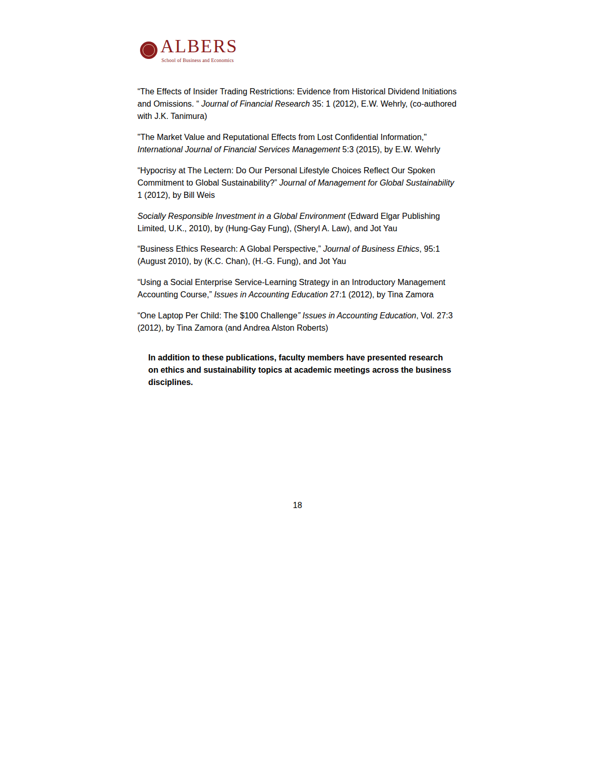ALBERS
School of Business and Economics
“The Effects of Insider Trading Restrictions: Evidence from Historical Dividend Initiations and Omissions. “ Journal of Financial Research 35: 1 (2012), E.W. Wehrly, (co-authored with J.K. Tanimura)
"The Market Value and Reputational Effects from Lost Confidential Information," International Journal of Financial Services Management 5:3 (2015), by E.W. Wehrly
“Hypocrisy at The Lectern: Do Our Personal Lifestyle Choices Reflect Our Spoken Commitment to Global Sustainability?” Journal of Management for Global Sustainability 1 (2012), by Bill Weis
Socially Responsible Investment in a Global Environment (Edward Elgar Publishing Limited, U.K., 2010), by (Hung-Gay Fung), (Sheryl A. Law), and Jot Yau
“Business Ethics Research: A Global Perspective,” Journal of Business Ethics, 95:1 (August 2010), by (K.C. Chan), (H.-G. Fung), and Jot Yau
“Using a Social Enterprise Service-Learning Strategy in an Introductory Management Accounting Course,” Issues in Accounting Education 27:1 (2012), by Tina Zamora
“One Laptop Per Child: The $100 Challenge” Issues in Accounting Education, Vol. 27:3 (2012), by Tina Zamora (and Andrea Alston Roberts)
In addition to these publications, faculty members have presented research on ethics and sustainability topics at academic meetings across the business disciplines.
18